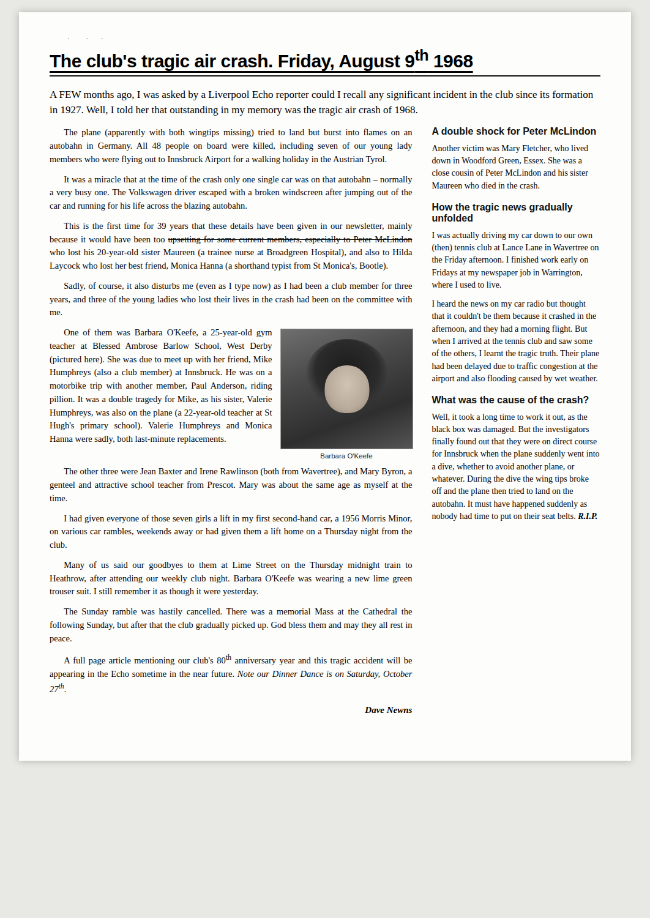' ' '
The club's tragic air crash. Friday, August 9th 1968
A FEW months ago, I was asked by a Liverpool Echo reporter could I recall any significant incident in the club since its formation in 1927. Well, I told her that outstanding in my memory was the tragic air crash of 1968.
The plane (apparently with both wingtips missing) tried to land but burst into flames on an autobahn in Germany. All 48 people on board were killed, including seven of our young lady members who were flying out to Innsbruck Airport for a walking holiday in the Austrian Tyrol.
It was a miracle that at the time of the crash only one single car was on that autobahn – normally a very busy one. The Volkswagen driver escaped with a broken windscreen after jumping out of the car and running for his life across the blazing autobahn.
This is the first time for 39 years that these details have been given in our newsletter, mainly because it would have been too upsetting for some current members, especially to Peter McLindon who lost his 20-year-old sister Maureen (a trainee nurse at Broadgreen Hospital), and also to Hilda Laycock who lost her best friend, Monica Hanna (a shorthand typist from St Monica's, Bootle).
Sadly, of course, it also disturbs me (even as I type now) as I had been a club member for three years, and three of the young ladies who lost their lives in the crash had been on the committee with me.
Barbara O'Keefe
One of them was Barbara O'Keefe, a 25-year-old gym teacher at Blessed Ambrose Barlow School, West Derby (pictured here). She was due to meet up with her friend, Mike Humphreys (also a club member) at Innsbruck. He was on a motorbike trip with another member, Paul Anderson, riding pillion. It was a double tragedy for Mike, as his sister, Valerie Humphreys, was also on the plane (a 22-year-old teacher at St Hugh's primary school). Valerie Humphreys and Monica Hanna were sadly, both last-minute replacements.
The other three were Jean Baxter and Irene Rawlinson (both from Wavertree), and Mary Byron, a genteel and attractive school teacher from Prescot. Mary was about the same age as myself at the time.
I had given everyone of those seven girls a lift in my first second-hand car, a 1956 Morris Minor, on various car rambles, weekends away or had given them a lift home on a Thursday night from the club.
Many of us said our goodbyes to them at Lime Street on the Thursday midnight train to Heathrow, after attending our weekly club night. Barbara O'Keefe was wearing a new lime green trouser suit. I still remember it as though it were yesterday.
The Sunday ramble was hastily cancelled. There was a memorial Mass at the Cathedral the following Sunday, but after that the club gradually picked up. God bless them and may they all rest in peace.
A full page article mentioning our club's 80th anniversary year and this tragic accident will be appearing in the Echo sometime in the near future. Note our Dinner Dance is on Saturday, October 27th.
Dave Newns
A double shock for Peter McLindon
Another victim was Mary Fletcher, who lived down in Woodford Green, Essex. She was a close cousin of Peter McLindon and his sister Maureen who died in the crash.
How the tragic news gradually unfolded
I was actually driving my car down to our own (then) tennis club at Lance Lane in Wavertree on the Friday afternoon. I finished work early on Fridays at my newspaper job in Warrington, where I used to live.
I heard the news on my car radio but thought that it couldn't be them because it crashed in the afternoon, and they had a morning flight. But when I arrived at the tennis club and saw some of the others, I learnt the tragic truth. Their plane had been delayed due to traffic congestion at the airport and also flooding caused by wet weather.
What was the cause of the crash?
Well, it took a long time to work it out, as the black box was damaged. But the investigators finally found out that they were on direct course for Innsbruck when the plane suddenly went into a dive, whether to avoid another plane, or whatever. During the dive the wing tips broke off and the plane then tried to land on the autobahn. It must have happened suddenly as nobody had time to put on their seat belts. R.I.P.